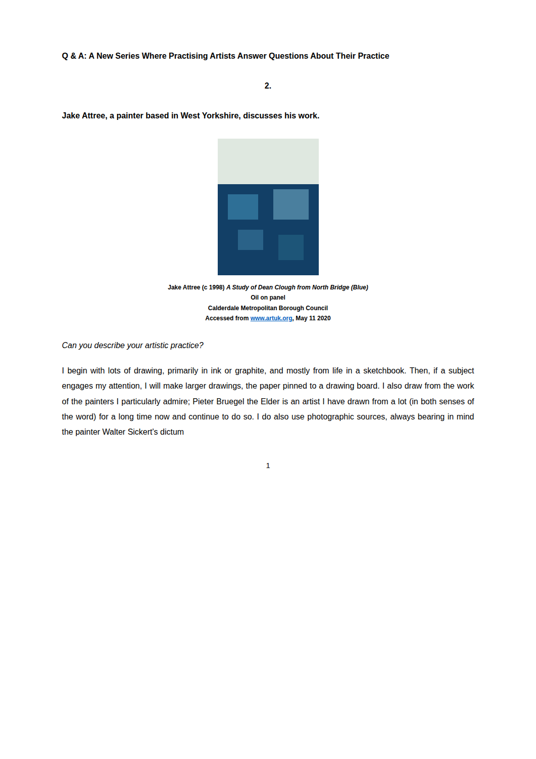Q & A: A New Series Where Practising Artists Answer Questions About Their Practice
2.
Jake Attree, a painter based in West Yorkshire, discusses his work.
Jake Attree (c 1998) A Study of Dean Clough from North Bridge (Blue)
Oil on panel
Calderdale Metropolitan Borough Council
Accessed from www.artuk.org, May 11 2020
Can you describe your artistic practice?
I begin with lots of drawing, primarily in ink or graphite, and mostly from life in a sketchbook. Then, if a subject engages my attention, I will make larger drawings, the paper pinned to a drawing board. I also draw from the work of the painters I particularly admire; Pieter Bruegel the Elder is an artist I have drawn from a lot (in both senses of the word) for a long time now and continue to do so. I do also use photographic sources, always bearing in mind the painter Walter Sickert's dictum
1